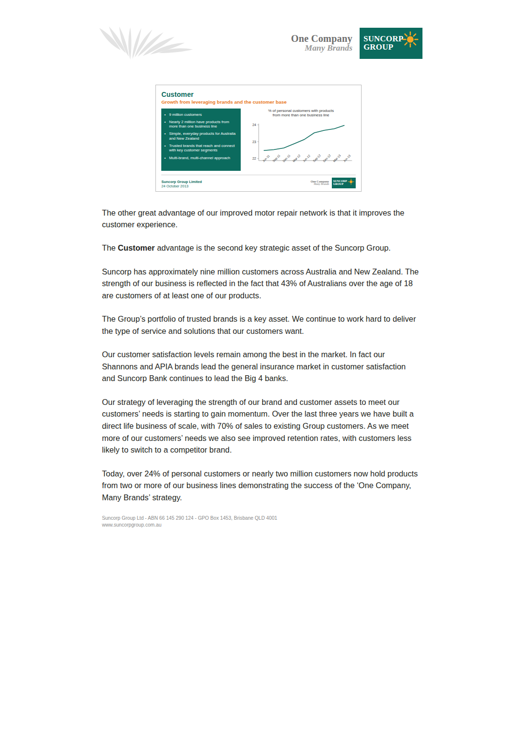One Company
Many Brands
SUNCORP
GROUP
Customer
Growth from leveraging brands and the customer base
9 million customers
Nearly 2 million have products from more than one business line
Simple, everyday products for Australia and New Zealand
Trusted brands that reach and connect with key customer segments
Multi-brand, multi-channel approach
% of personal customers with products
from more than one business line
24 23 22 Jun-11 Sep-11 Dec-11 Mar-12 Jun-12 Sep-12 Dec-12 Mar-13 Jun-13
Suncorp Group Limited
24 October 2013
One Company
Many Brands
SUNCORP
GROUP
The other great advantage of our improved motor repair network is that it improves the customer experience.
The Customer advantage is the second key strategic asset of the Suncorp Group.
Suncorp has approximately nine million customers across Australia and New Zealand. The strength of our business is reflected in the fact that 43% of Australians over the age of 18 are customers of at least one of our products.
The Group’s portfolio of trusted brands is a key asset. We continue to work hard to deliver the type of service and solutions that our customers want.
Our customer satisfaction levels remain among the best in the market. In fact our Shannons and APIA brands lead the general insurance market in customer satisfaction and Suncorp Bank continues to lead the Big 4 banks.
Our strategy of leveraging the strength of our brand and customer assets to meet our customers’ needs is starting to gain momentum. Over the last three years we have built a direct life business of scale, with 70% of sales to existing Group customers. As we meet more of our customers’ needs we also see improved retention rates, with customers less likely to switch to a competitor brand.
Today, over 24% of personal customers or nearly two million customers now hold products from two or more of our business lines demonstrating the success of the ‘One Company, Many Brands’ strategy.
Suncorp Group Ltd - ABN 66 145 290 124 - GPO Box 1453, Brisbane QLD 4001
www.suncorpgroup.com.au